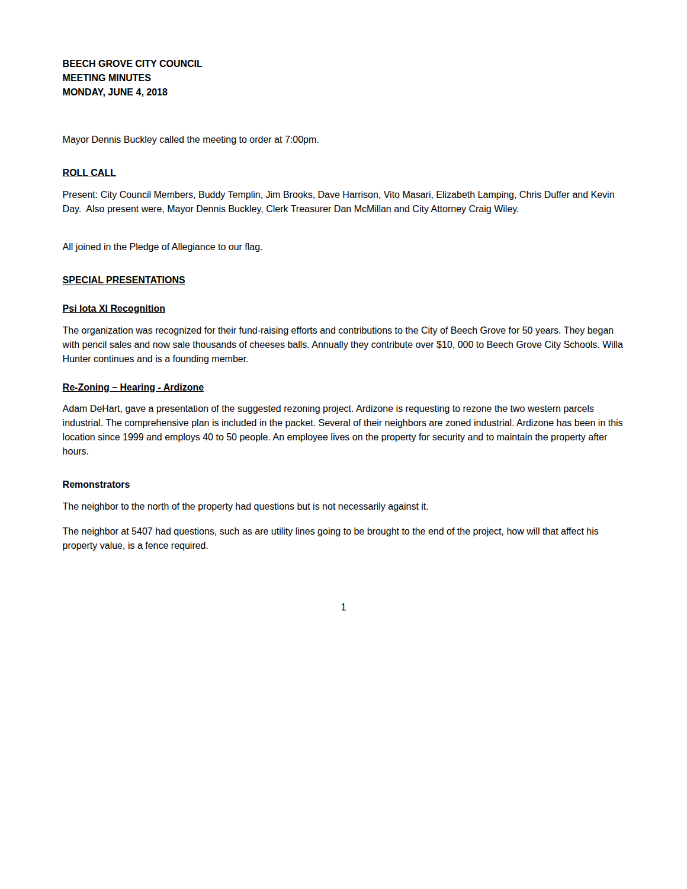BEECH GROVE CITY COUNCIL
MEETING MINUTES
MONDAY, JUNE 4, 2018
Mayor Dennis Buckley called the meeting to order at 7:00pm.
ROLL CALL
Present: City Council Members, Buddy Templin, Jim Brooks, Dave Harrison, Vito Masari, Elizabeth Lamping, Chris Duffer and Kevin Day. Also present were, Mayor Dennis Buckley, Clerk Treasurer Dan McMillan and City Attorney Craig Wiley.
All joined in the Pledge of Allegiance to our flag.
SPECIAL PRESENTATIONS
Psi lota XI Recognition
The organization was recognized for their fund-raising efforts and contributions to the City of Beech Grove for 50 years. They began with pencil sales and now sale thousands of cheeses balls. Annually they contribute over $10, 000 to Beech Grove City Schools. Willa Hunter continues and is a founding member.
Re-Zoning – Hearing - Ardizone
Adam DeHart, gave a presentation of the suggested rezoning project. Ardizone is requesting to rezone the two western parcels industrial. The comprehensive plan is included in the packet. Several of their neighbors are zoned industrial. Ardizone has been in this location since 1999 and employs 40 to 50 people. An employee lives on the property for security and to maintain the property after hours.
Remonstrators
The neighbor to the north of the property had questions but is not necessarily against it.
The neighbor at 5407 had questions, such as are utility lines going to be brought to the end of the project, how will that affect his property value, is a fence required.
1